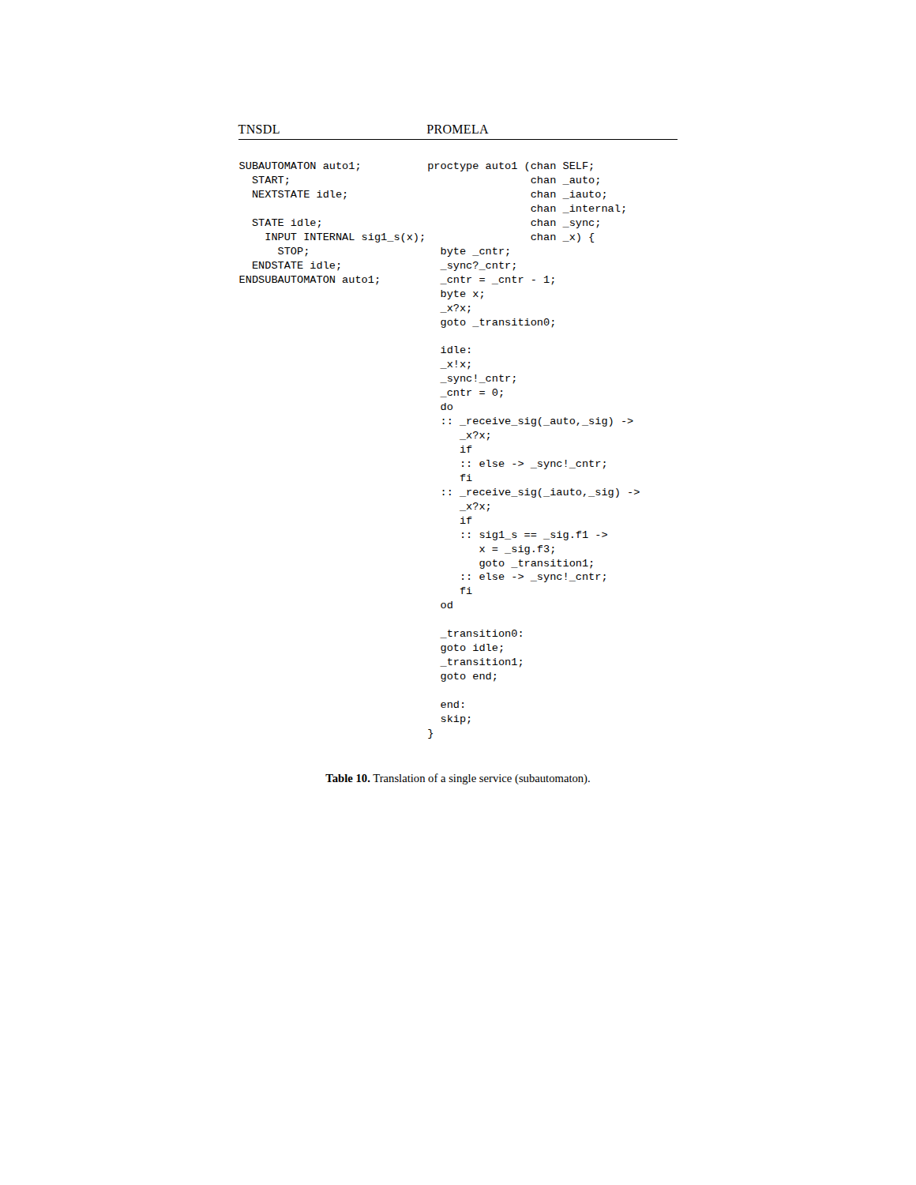| TNSDL | PROMELA |
| --- | --- |
| SUBAUTOMATON auto1; START; NEXTSTATE idle; STATE idle; INPUT INTERNAL sig1_s(x); STOP; ENDSTATE idle; ENDSUBAUTOMATON auto1; | proctype auto1 (chan SELF; chan _auto; chan _iauto; chan _internal; chan _sync; chan _x) { byte _cntr; _sync?_cntr; _cntr = _cntr - 1; byte x; _x?x; goto _transition0; idle: _x!x; _sync!_cntr; _cntr = 0; do :: _receive_sig(_auto,_sig) -> _x?x; if :: else -> _sync!_cntr; fi :: _receive_sig(_iauto,_sig) -> _x?x; if :: sig1_s == _sig.f1 -> x = _sig.f3; goto _transition1; :: else -> _sync!_cntr; fi od _transition0: goto idle; _transition1; goto end; end: skip; } |
Table 10. Translation of a single service (subautomaton).